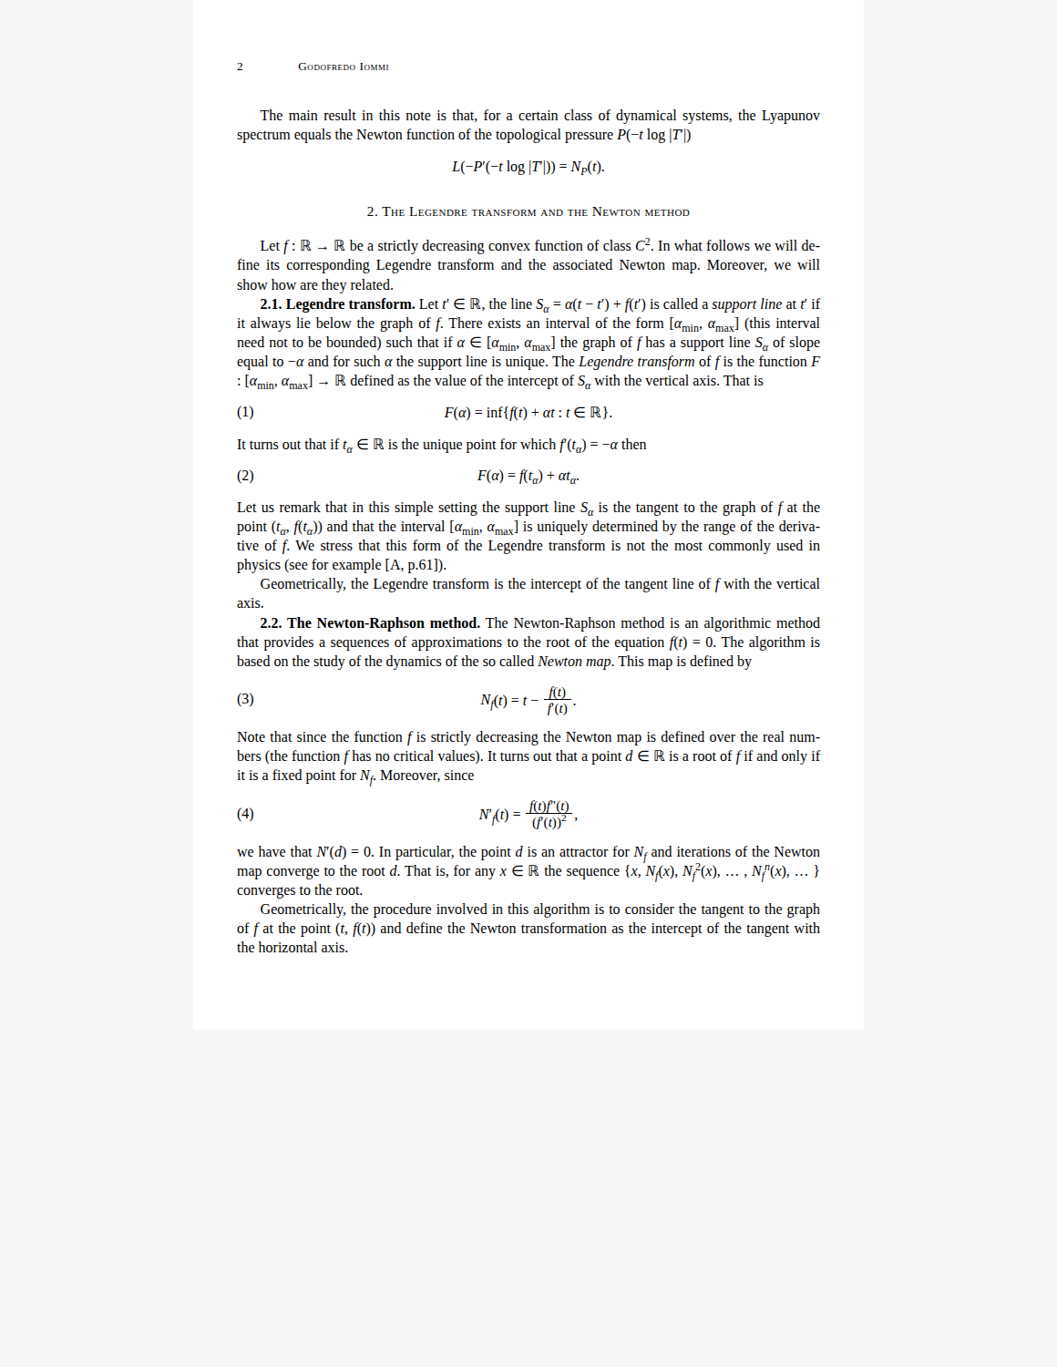2 Godofredo Iommi
The main result in this note is that, for a certain class of dynamical systems, the Lyapunov spectrum equals the Newton function of the topological pressure P(−t log |T′|)
L(−P′(−t log |T′|)) = NP(t).
2. The Legendre transform and the Newton method
Let f : ℝ → ℝ be a strictly decreasing convex function of class C2. In what follows we will define its corresponding Legendre transform and the associated Newton map. Moreover, we will show how are they related.
2.1. Legendre transform. Let t′ ∈ ℝ, the line Sα = α(t − t′) + f(t′) is called a support line at t′ if it always lie below the graph of f. There exists an interval of the form [αmin, αmax] (this interval need not to be bounded) such that if α ∈ [αmin, αmax] the graph of f has a support line Sα of slope equal to −α and for such α the support line is unique. The Legendre transform of f is the function F : [αmin, αmax] → ℝ defined as the value of the intercept of Sα with the vertical axis. That is
(1) F(α) = inf{f(t) + αt : t ∈ ℝ}.
It turns out that if tα ∈ ℝ is the unique point for which f′(tα) = −α then
(2) F(α) = f(tα) + αtα.
Let us remark that in this simple setting the support line Sα is the tangent to the graph of f at the point (tα, f(tα)) and that the interval [αmin, αmax] is uniquely determined by the range of the derivative of f. We stress that this form of the Legendre transform is not the most commonly used in physics (see for example [A, p.61]).
Geometrically, the Legendre transform is the intercept of the tangent line of f with the vertical axis.
2.2. The Newton-Raphson method. The Newton-Raphson method is an algorithmic method that provides a sequences of approximations to the root of the equation f(t) = 0. The algorithm is based on the study of the dynamics of the so called Newton map. This map is defined by
(3) Nf(t) = t − f(t) f′(t).
Note that since the function f is strictly decreasing the Newton map is defined over the real numbers (the function f has no critical values). It turns out that a point d ∈ ℝ is a root of f if and only if it is a fixed point for Nf. Moreover, since
(4) N′f(t) = f(t)f″(t)(f′(t))2,
we have that N′(d) = 0. In particular, the point d is an attractor for Nf and iterations of the Newton map converge to the root d. That is, for any x ∈ ℝ the sequence {x, Nf(x), Nf2(x), … , Nfn(x), … } converges to the root.
Geometrically, the procedure involved in this algorithm is to consider the tangent to the graph of f at the point (t, f(t)) and define the Newton transformation as the intercept of the tangent with the horizontal axis.